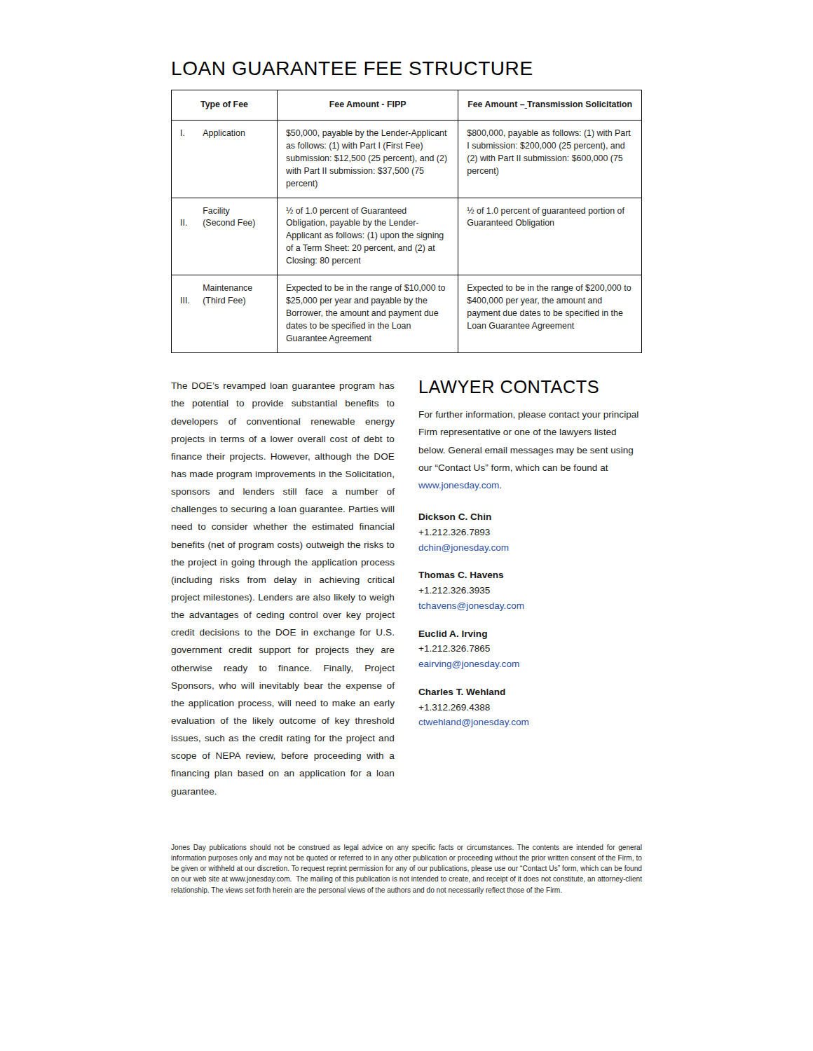Loan Guarantee Fee Structure
| Type of Fee | Fee Amount - FIPP | Fee Amount – Transmission Solicitation |
| --- | --- | --- |
| I. Application | $50,000, payable by the Lender-Applicant as follows: (1) with Part I (First Fee) submission: $12,500 (25 percent), and (2) with Part II sub­mission: $37,500 (75 percent) | $800,000, payable as follows: (1) with Part I submission: $200,000 (25 percent), and (2) with Part II submission: $600,000 (75 percent) |
| II. Facility (Second Fee) | ½ of 1.0 percent of Guaranteed Obligation, payable by the Lender-Applicant as follows: (1) upon the signing of a Term Sheet: 20 percent, and (2) at Closing: 80 percent | ½ of 1.0 percent of guaranteed portion of Guaranteed Obligation |
| III. Maintenance (Third Fee) | Expected to be in the range of $10,000 to $25,000 per year and payable by the Borrower, the amount and payment due dates to be specified in the Loan Guarantee Agreement | Expected to be in the range of $200,000 to $400,000 per year, the amount and payment due dates to be specified in the Loan Guaran­tee Agreement |
The DOE’s revamped loan guarantee program has the potential to provide substantial benefits to developers of conventional renewable energy projects in terms of a lower overall cost of debt to finance their projects. However, although the DOE has made program improvements in the Solicitation, sponsors and lenders still face a number of challenges to securing a loan guarantee. Parties will need to consider whether the estimated financial benefits (net of program costs) outweigh the risks to the project in going through the application process (including risks from delay in achieving critical project milestones). Lenders are also likely to weigh the advantages of ceding control over key project credit decisions to the DOE in exchange for U.S. gov­ernment credit support for projects they are otherwise ready to finance. Finally, Project Sponsors, who will inevitably bear the expense of the application process, will need to make an early evaluation of the likely outcome of key threshold issues, such as the credit rating for the project and scope of NEPA review, before proceeding with a financing plan based on an application for a loan guarantee.
Lawyer Contacts
For further information, please contact your principal Firm representative or one of the lawyers listed below. General email messages may be sent using our “Contact Us” form, which can be found at www.jonesday.com.
Dickson C. Chin
+1.212.326.7893
dchin@jonesday.com
Thomas C. Havens
+1.212.326.3935
tchavens@jonesday.com
Euclid A. Irving
+1.212.326.7865
eairving@jonesday.com
Charles T. Wehland
+1.312.269.4388
ctwehland@jonesday.com
Jones Day publications should not be construed as legal advice on any specific facts or circumstances. The contents are intended for gen­eral information purposes only and may not be quoted or referred to in any other publication or proceeding without the prior written consent of the Firm, to be given or withheld at our discretion. To request reprint permission for any of our publications, please use our “Contact Us” form, which can be found on our web site at www.jonesday.com. The mailing of this publication is not intended to create, and receipt of it does not constitute, an attorney-client relationship. The views set forth herein are the personal views of the authors and do not necessarily reflect those of the Firm.